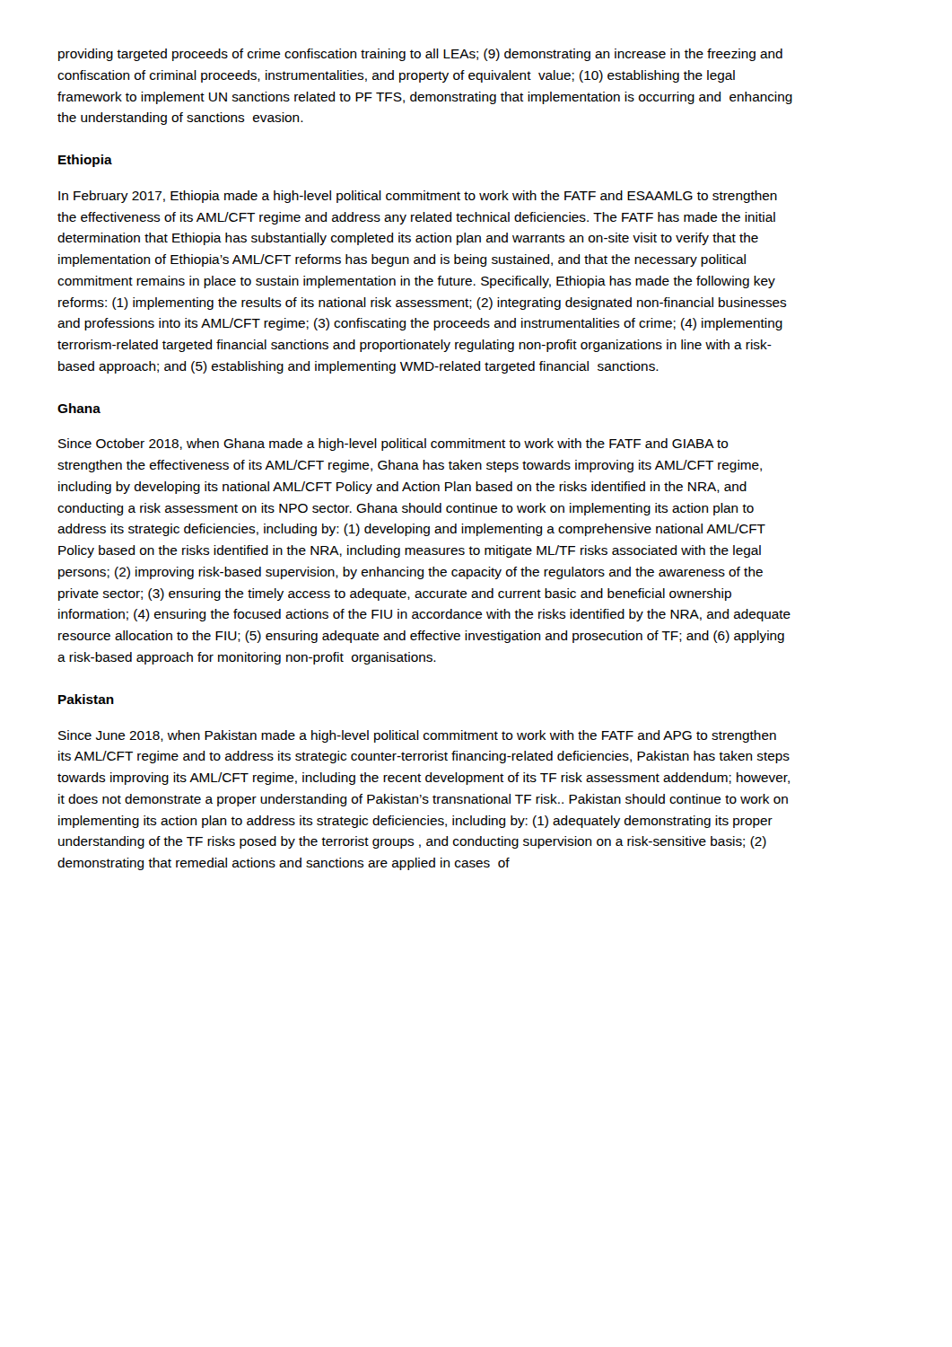providing targeted proceeds of crime confiscation training to all LEAs; (9) demonstrating an increase in the freezing and confiscation of criminal proceeds, instrumentalities, and property of equivalent value; (10) establishing the legal framework to implement UN sanctions related to PF TFS, demonstrating that implementation is occurring and enhancing the understanding of sanctions evasion.
Ethiopia
In February 2017, Ethiopia made a high-level political commitment to work with the FATF and ESAAMLG to strengthen the effectiveness of its AML/CFT regime and address any related technical deficiencies. The FATF has made the initial determination that Ethiopia has substantially completed its action plan and warrants an on-site visit to verify that the implementation of Ethiopia’s AML/CFT reforms has begun and is being sustained, and that the necessary political commitment remains in place to sustain implementation in the future. Specifically, Ethiopia has made the following key reforms: (1) implementing the results of its national risk assessment; (2) integrating designated non-financial businesses and professions into its AML/CFT regime; (3) confiscating the proceeds and instrumentalities of crime; (4) implementing terrorism-related targeted financial sanctions and proportionately regulating non-profit organizations in line with a risk-based approach; and (5) establishing and implementing WMD-related targeted financial sanctions.
Ghana
Since October 2018, when Ghana made a high-level political commitment to work with the FATF and GIABA to strengthen the effectiveness of its AML/CFT regime, Ghana has taken steps towards improving its AML/CFT regime, including by developing its national AML/CFT Policy and Action Plan based on the risks identified in the NRA, and conducting a risk assessment on its NPO sector. Ghana should continue to work on implementing its action plan to address its strategic deficiencies, including by: (1) developing and implementing a comprehensive national AML/CFT Policy based on the risks identified in the NRA, including measures to mitigate ML/TF risks associated with the legal persons; (2) improving risk-based supervision, by enhancing the capacity of the regulators and the awareness of the private sector; (3) ensuring the timely access to adequate, accurate and current basic and beneficial ownership information; (4) ensuring the focused actions of the FIU in accordance with the risks identified by the NRA, and adequate resource allocation to the FIU; (5) ensuring adequate and effective investigation and prosecution of TF; and (6) applying a risk-based approach for monitoring non-profit organisations.
Pakistan
Since June 2018, when Pakistan made a high-level political commitment to work with the FATF and APG to strengthen its AML/CFT regime and to address its strategic counter-terrorist financing-related deficiencies, Pakistan has taken steps towards improving its AML/CFT regime, including the recent development of its TF risk assessment addendum; however, it does not demonstrate a proper understanding of Pakistan’s transnational TF risk.. Pakistan should continue to work on implementing its action plan to address its strategic deficiencies, including by: (1) adequately demonstrating its proper understanding of the TF risks posed by the terrorist groups , and conducting supervision on a risk-sensitive basis; (2) demonstrating that remedial actions and sanctions are applied in cases of